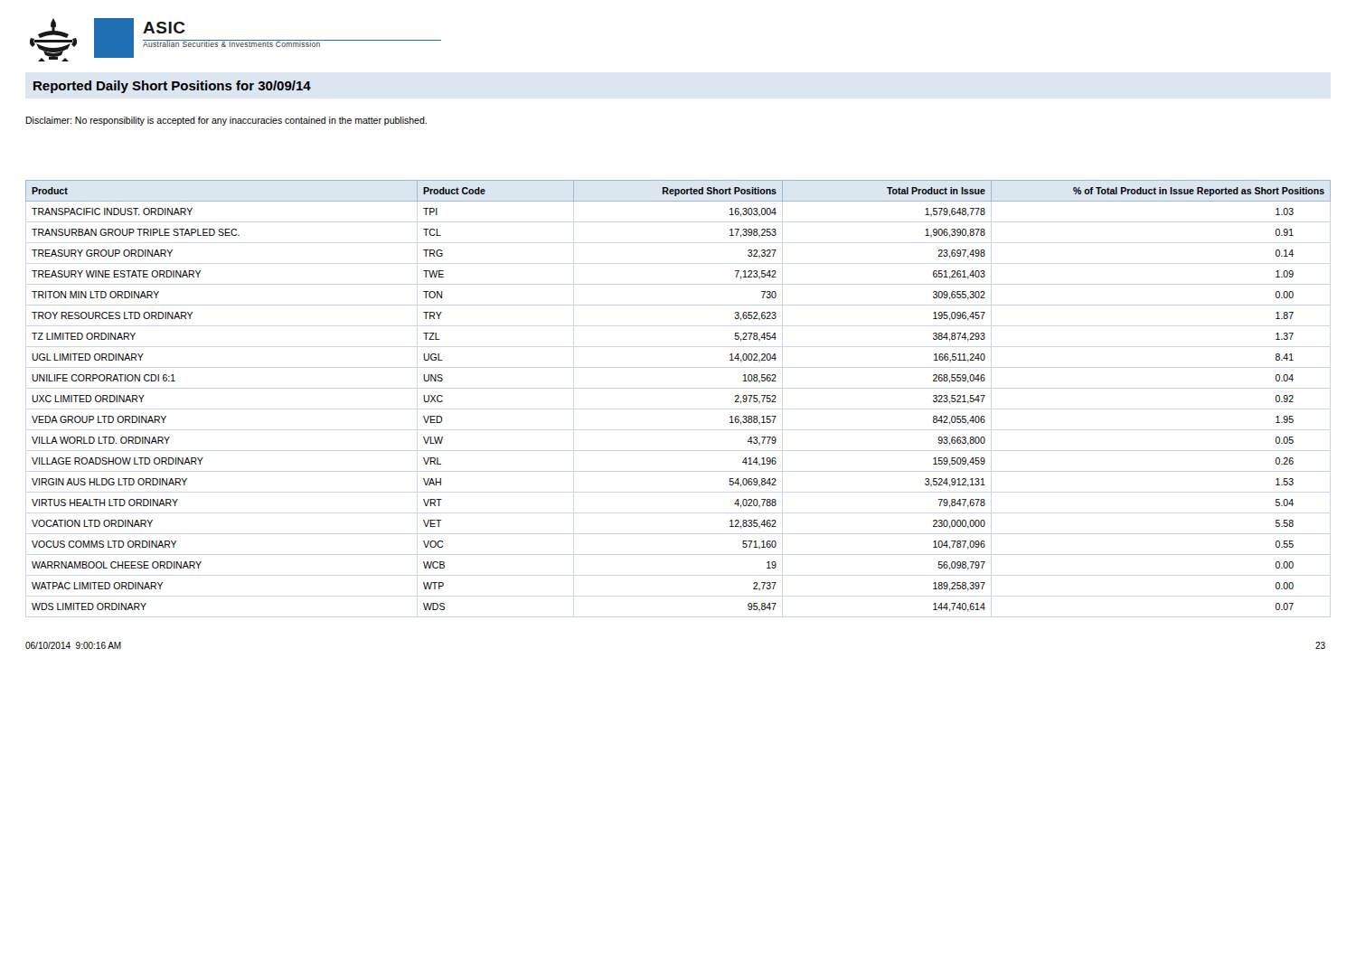ASIC
Australian Securities & Investments Commission
Reported Daily Short Positions for 30/09/14
Disclaimer: No responsibility is accepted for any inaccuracies contained in the matter published.
| Product | Product Code | Reported Short Positions | Total Product in Issue | % of Total Product in Issue Reported as Short Positions |
| --- | --- | --- | --- | --- |
| TRANSPACIFIC INDUST. ORDINARY | TPI | 16,303,004 | 1,579,648,778 | 1.03 |
| TRANSURBAN GROUP TRIPLE STAPLED SEC. | TCL | 17,398,253 | 1,906,390,878 | 0.91 |
| TREASURY GROUP ORDINARY | TRG | 32,327 | 23,697,498 | 0.14 |
| TREASURY WINE ESTATE ORDINARY | TWE | 7,123,542 | 651,261,403 | 1.09 |
| TRITON MIN LTD ORDINARY | TON | 730 | 309,655,302 | 0.00 |
| TROY RESOURCES LTD ORDINARY | TRY | 3,652,623 | 195,096,457 | 1.87 |
| TZ LIMITED ORDINARY | TZL | 5,278,454 | 384,874,293 | 1.37 |
| UGL LIMITED ORDINARY | UGL | 14,002,204 | 166,511,240 | 8.41 |
| UNILIFE CORPORATION CDI 6:1 | UNS | 108,562 | 268,559,046 | 0.04 |
| UXC LIMITED ORDINARY | UXC | 2,975,752 | 323,521,547 | 0.92 |
| VEDA GROUP LTD ORDINARY | VED | 16,388,157 | 842,055,406 | 1.95 |
| VILLA WORLD LTD. ORDINARY | VLW | 43,779 | 93,663,800 | 0.05 |
| VILLAGE ROADSHOW LTD ORDINARY | VRL | 414,196 | 159,509,459 | 0.26 |
| VIRGIN AUS HLDG LTD ORDINARY | VAH | 54,069,842 | 3,524,912,131 | 1.53 |
| VIRTUS HEALTH LTD ORDINARY | VRT | 4,020,788 | 79,847,678 | 5.04 |
| VOCATION LTD ORDINARY | VET | 12,835,462 | 230,000,000 | 5.58 |
| VOCUS COMMS LTD ORDINARY | VOC | 571,160 | 104,787,096 | 0.55 |
| WARRNAMBOOL CHEESE ORDINARY | WCB | 19 | 56,098,797 | 0.00 |
| WATPAC LIMITED ORDINARY | WTP | 2,737 | 189,258,397 | 0.00 |
| WDS LIMITED ORDINARY | WDS | 95,847 | 144,740,614 | 0.07 |
06/10/2014 9:00:16 AM
23